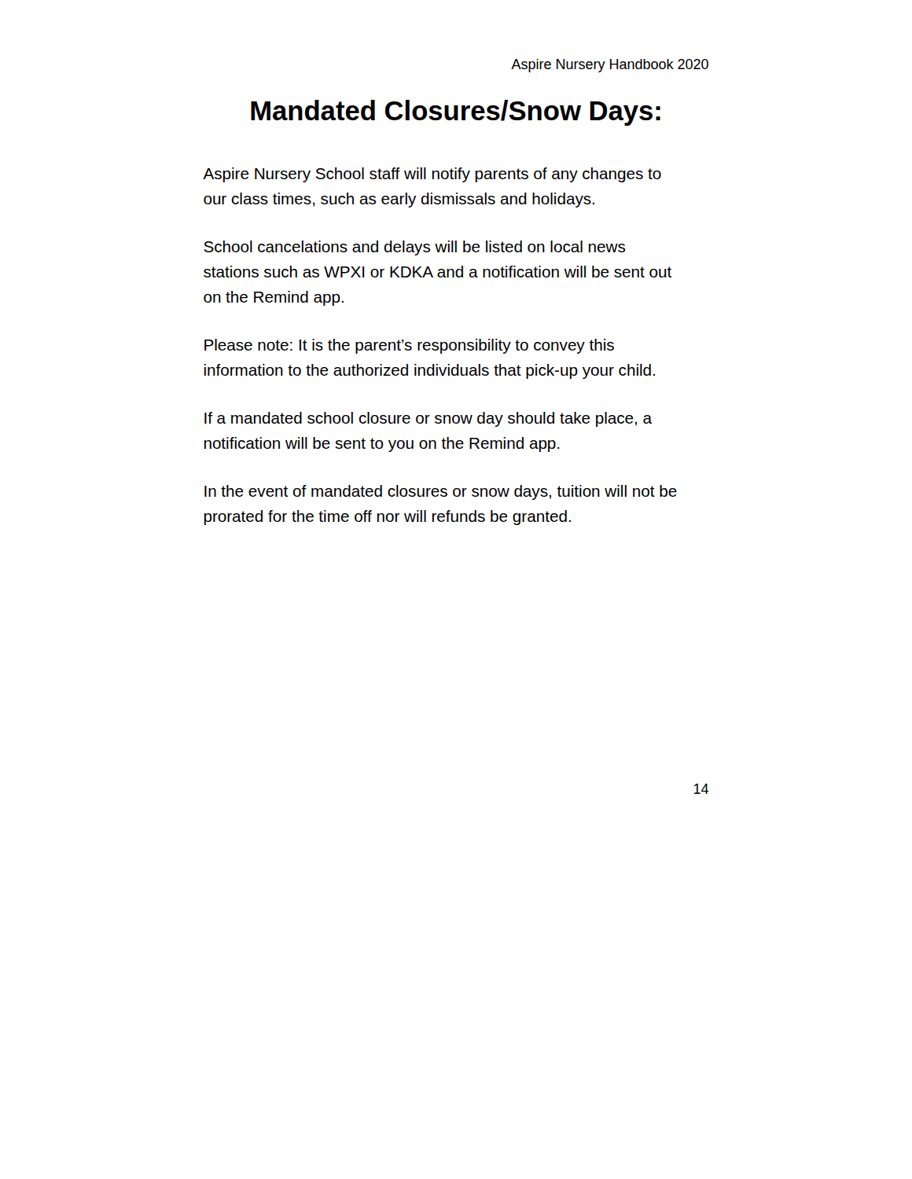Aspire Nursery Handbook 2020
Mandated Closures/Snow Days:
Aspire Nursery School staff will notify parents of any changes to our class times, such as early dismissals and holidays.
School cancelations and delays will be listed on local news stations such as WPXI or KDKA and a notification will be sent out on the Remind app.
Please note: It is the parent’s responsibility to convey this information to the authorized individuals that pick-up your child.
If a mandated school closure or snow day should take place, a notification will be sent to you on the Remind app.
In the event of mandated closures or snow days, tuition will not be prorated for the time off nor will refunds be granted.
14